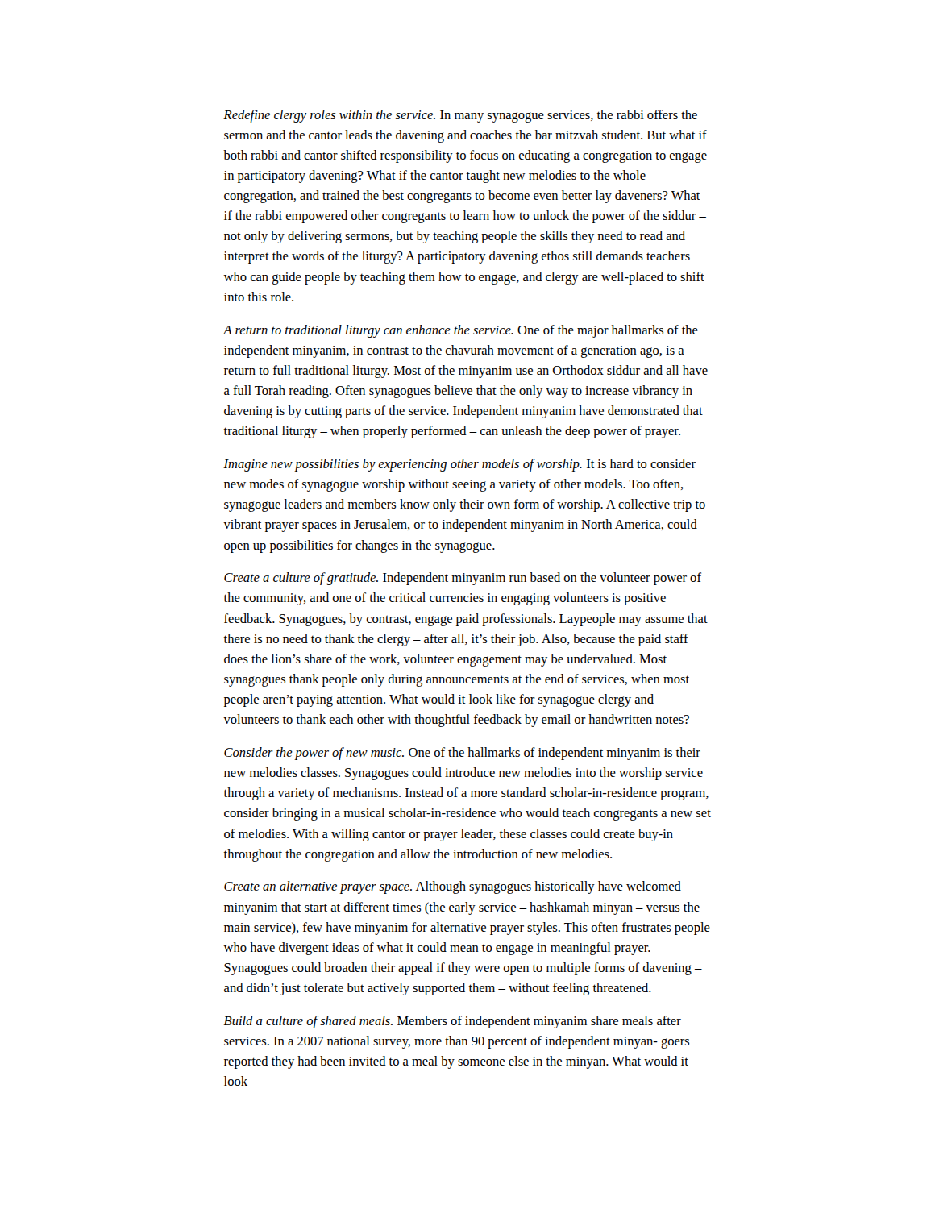Redefine clergy roles within the service. In many synagogue services, the rabbi offers the sermon and the cantor leads the davening and coaches the bar mitzvah student. But what if both rabbi and cantor shifted responsibility to focus on educating a congregation to engage in participatory davening? What if the cantor taught new melodies to the whole congregation, and trained the best congregants to become even better lay daveners? What if the rabbi empowered other congregants to learn how to unlock the power of the siddur – not only by delivering sermons, but by teaching people the skills they need to read and interpret the words of the liturgy? A participatory davening ethos still demands teachers who can guide people by teaching them how to engage, and clergy are well-placed to shift into this role.
A return to traditional liturgy can enhance the service. One of the major hallmarks of the independent minyanim, in contrast to the chavurah movement of a generation ago, is a return to full traditional liturgy. Most of the minyanim use an Orthodox siddur and all have a full Torah reading. Often synagogues believe that the only way to increase vibrancy in davening is by cutting parts of the service. Independent minyanim have demonstrated that traditional liturgy – when properly performed – can unleash the deep power of prayer.
Imagine new possibilities by experiencing other models of worship. It is hard to consider new modes of synagogue worship without seeing a variety of other models. Too often, synagogue leaders and members know only their own form of worship. A collective trip to vibrant prayer spaces in Jerusalem, or to independent minyanim in North America, could open up possibilities for changes in the synagogue.
Create a culture of gratitude. Independent minyanim run based on the volunteer power of the community, and one of the critical currencies in engaging volunteers is positive feedback. Synagogues, by contrast, engage paid professionals. Laypeople may assume that there is no need to thank the clergy – after all, it’s their job. Also, because the paid staff does the lion’s share of the work, volunteer engagement may be undervalued. Most synagogues thank people only during announcements at the end of services, when most people aren’t paying attention. What would it look like for synagogue clergy and volunteers to thank each other with thoughtful feedback by email or handwritten notes?
Consider the power of new music. One of the hallmarks of independent minyanim is their new melodies classes. Synagogues could introduce new melodies into the worship service through a variety of mechanisms. Instead of a more standard scholar-in-residence program, consider bringing in a musical scholar-in-residence who would teach congregants a new set of melodies. With a willing cantor or prayer leader, these classes could create buy-in throughout the congregation and allow the introduction of new melodies.
Create an alternative prayer space. Although synagogues historically have welcomed minyanim that start at different times (the early service – hashkamah minyan – versus the main service), few have minyanim for alternative prayer styles. This often frustrates people who have divergent ideas of what it could mean to engage in meaningful prayer. Synagogues could broaden their appeal if they were open to multiple forms of davening – and didn’t just tolerate but actively supported them – without feeling threatened.
Build a culture of shared meals. Members of independent minyanim share meals after services. In a 2007 national survey, more than 90 percent of independent minyan- goers reported they had been invited to a meal by someone else in the minyan. What would it look